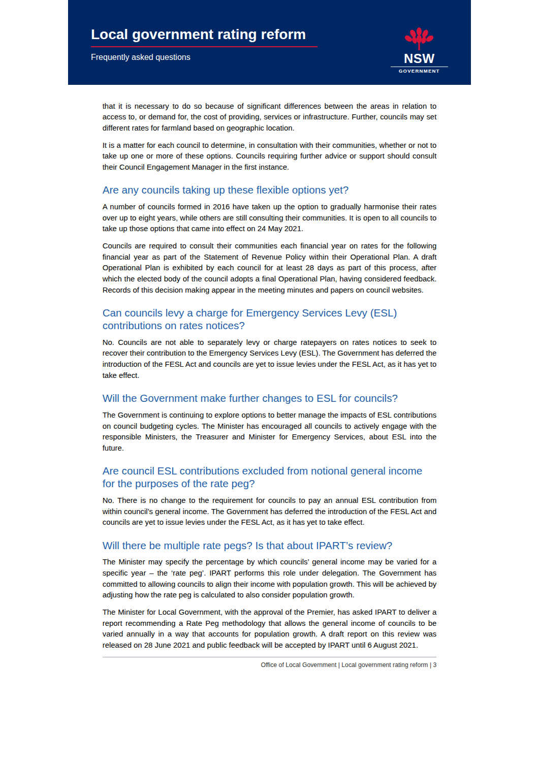Local government rating reform
Frequently asked questions
NSW
GOVERNMENT
that it is necessary to do so because of significant differences between the areas in relation to access to, or demand for, the cost of providing, services or infrastructure. Further, councils may set different rates for farmland based on geographic location.
It is a matter for each council to determine, in consultation with their communities, whether or not to take up one or more of these options. Councils requiring further advice or support should consult their Council Engagement Manager in the first instance.
Are any councils taking up these flexible options yet?
A number of councils formed in 2016 have taken up the option to gradually harmonise their rates over up to eight years, while others are still consulting their communities. It is open to all councils to take up those options that came into effect on 24 May 2021.
Councils are required to consult their communities each financial year on rates for the following financial year as part of the Statement of Revenue Policy within their Operational Plan. A draft Operational Plan is exhibited by each council for at least 28 days as part of this process, after which the elected body of the council adopts a final Operational Plan, having considered feedback. Records of this decision making appear in the meeting minutes and papers on council websites.
Can councils levy a charge for Emergency Services Levy (ESL) contributions on rates notices?
No. Councils are not able to separately levy or charge ratepayers on rates notices to seek to recover their contribution to the Emergency Services Levy (ESL). The Government has deferred the introduction of the FESL Act and councils are yet to issue levies under the FESL Act, as it has yet to take effect.
Will the Government make further changes to ESL for councils?
The Government is continuing to explore options to better manage the impacts of ESL contributions on council budgeting cycles. The Minister has encouraged all councils to actively engage with the responsible Ministers, the Treasurer and Minister for Emergency Services, about ESL into the future.
Are council ESL contributions excluded from notional general income for the purposes of the rate peg?
No. There is no change to the requirement for councils to pay an annual ESL contribution from within council’s general income. The Government has deferred the introduction of the FESL Act and councils are yet to issue levies under the FESL Act, as it has yet to take effect.
Will there be multiple rate pegs? Is that about IPART’s review?
The Minister may specify the percentage by which councils’ general income may be varied for a specific year – the ‘rate peg’. IPART performs this role under delegation. The Government has committed to allowing councils to align their income with population growth. This will be achieved by adjusting how the rate peg is calculated to also consider population growth.
The Minister for Local Government, with the approval of the Premier, has asked IPART to deliver a report recommending a Rate Peg methodology that allows the general income of councils to be varied annually in a way that accounts for population growth. A draft report on this review was released on 28 June 2021 and public feedback will be accepted by IPART until 6 August 2021.
Office of Local Government | Local government rating reform | 3